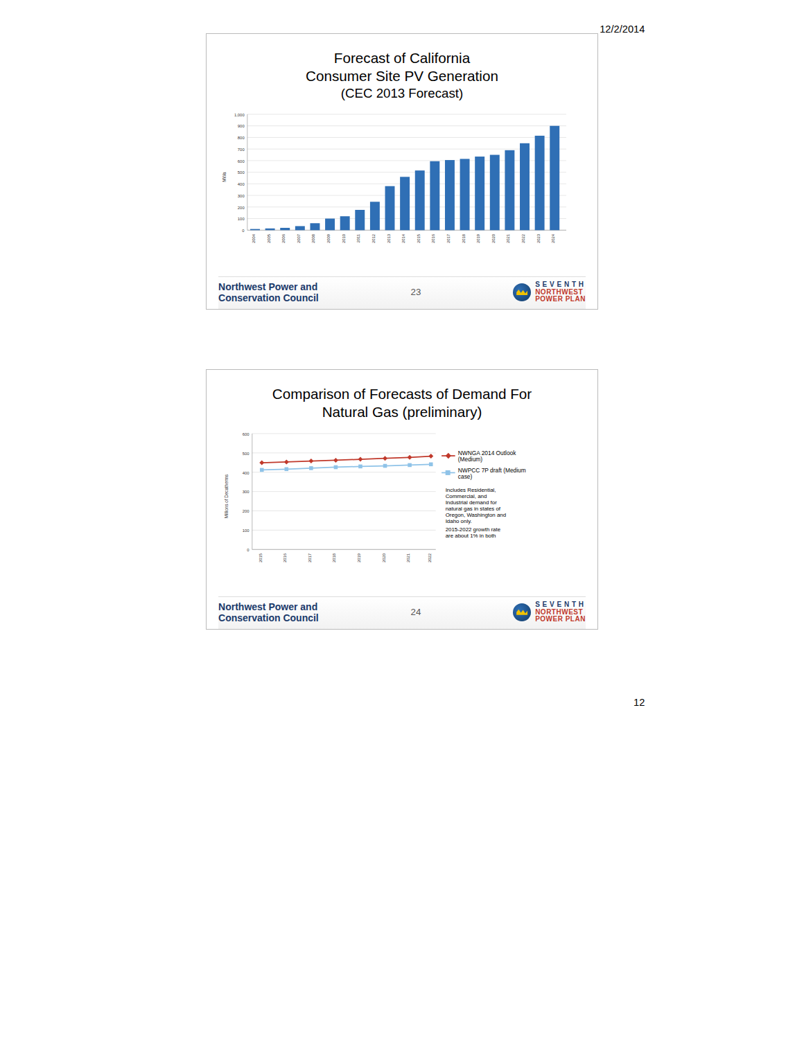12/2/2014
Forecast of California
Consumer Site PV Generation (CEC 2013 Forecast)
1,000 900 800 700 600 500 400 300 200 100 0 MWa 2004 2005 2006 2007 2008 2009 2010 2011 2012 2013 2014 2015 2016 2017 2018 2019 2020 2021 2022 2023 2024
Northwest Power and
Conservation Council
23
S E V E N T H
NORTHWEST
POWER PLAN
Comparison of Forecasts of Demand For
Natural Gas (preliminary)
600 500 400 300 200 100 0 Millions of Decatherms 2015 2016 2017 2018 2019 2020 2021 2022 NWNGA 2014 Outlook (Medium) NWPCC 7P draft (Medium case) Includes Residential, Commercial, and Industrial demand for natural gas in states of Oregon, Washington and Idaho only. 2015-2022 growth rate are about 1% in both
Northwest Power and
Conservation Council
24
S E V E N T H
NORTHWEST
POWER PLAN
12